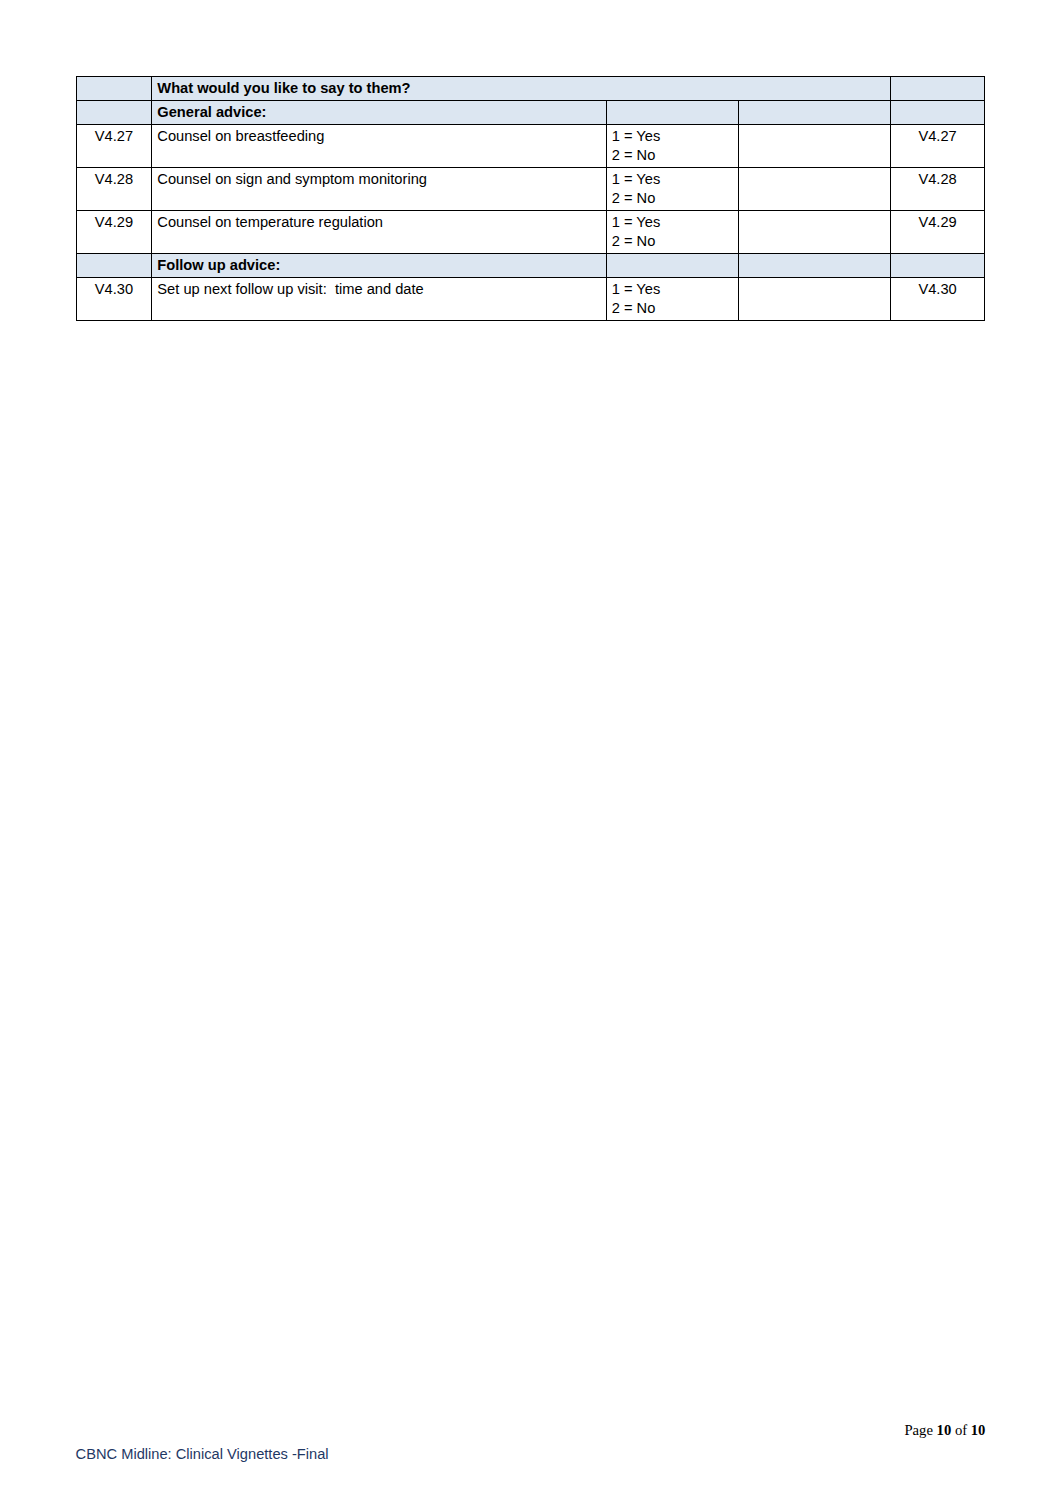| | What would you like to say to them? | |
| | General advice: | | | |
| V4.27 | Counsel on breastfeeding | 1 = Yes 2 = No | | V4.27 |
| V4.28 | Counsel on sign and symptom monitoring | 1 = Yes 2 = No | | V4.28 |
| V4.29 | Counsel on temperature regulation | 1 = Yes 2 = No | | V4.29 |
| | Follow up advice: | | | |
| V4.30 | Set up next follow up visit: time and date | 1 = Yes 2 = No | | V4.30 |
Page 10 of 10
CBNC Midline: Clinical Vignettes -Final